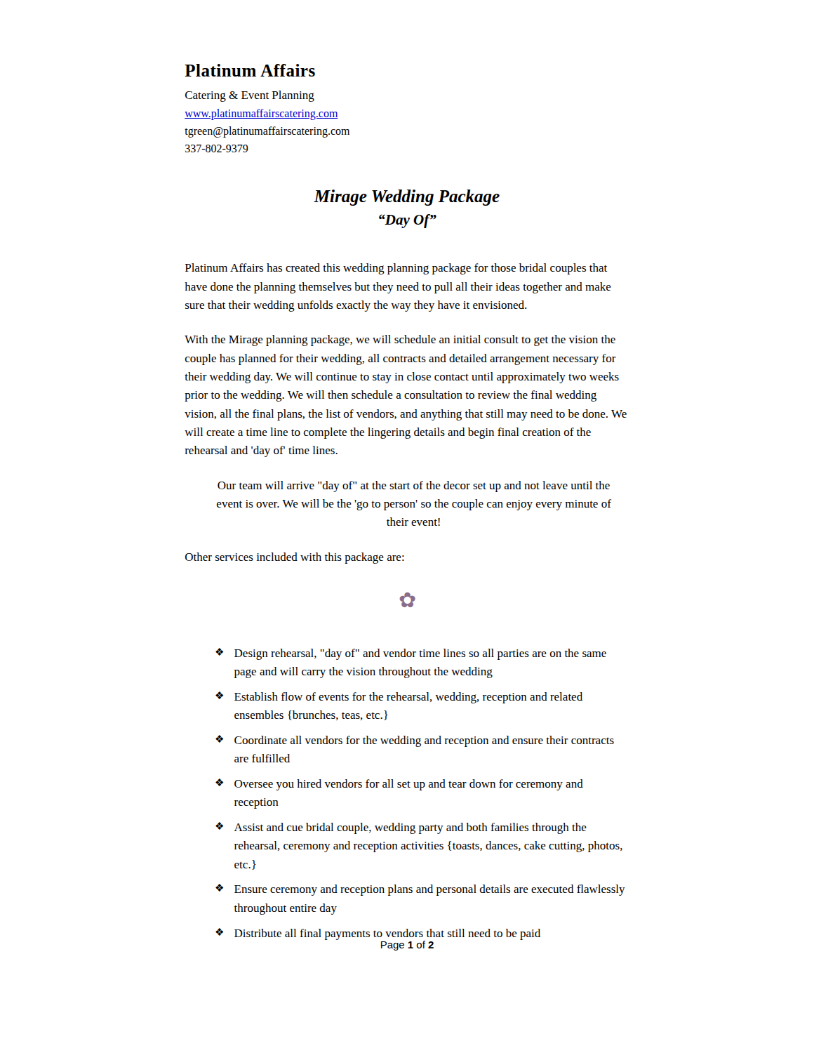Platinum Affairs
Catering & Event Planning
www.platinumaffairscatering.com
tgreen@platinumaffairscatering.com
337-802-9379
Mirage Wedding Package
“Day Of”
Platinum Affairs has created this wedding planning package for those bridal couples that have done the planning themselves but they need to pull all their ideas together and make sure that their wedding unfolds exactly the way they have it envisioned.
With the Mirage planning package, we will schedule an initial consult to get the vision the couple has planned for their wedding, all contracts and detailed arrangement necessary for their wedding day. We will continue to stay in close contact until approximately two weeks prior to the wedding. We will then schedule a consultation to review the final wedding vision, all the final plans, the list of vendors, and anything that still may need to be done. We will create a time line to complete the lingering details and begin final creation of the rehearsal and 'day of' time lines.
Our team will arrive "day of" at the start of the decor set up and not leave until the event is over. We will be the 'go to person' so the couple can enjoy every minute of their event!
Other services included with this package are:
✿
Design rehearsal, "day of" and vendor time lines so all parties are on the same page and will carry the vision throughout the wedding
Establish flow of events for the rehearsal, wedding, reception and related ensembles {brunches, teas, etc.}
Coordinate all vendors for the wedding and reception and ensure their contracts are fulfilled
Oversee you hired vendors for all set up and tear down for ceremony and reception
Assist and cue bridal couple, wedding party and both families through the rehearsal, ceremony and reception activities {toasts, dances, cake cutting, photos, etc.}
Ensure ceremony and reception plans and personal details are executed flawlessly throughout entire day
Distribute all final payments to vendors that still need to be paid
Page 1 of 2